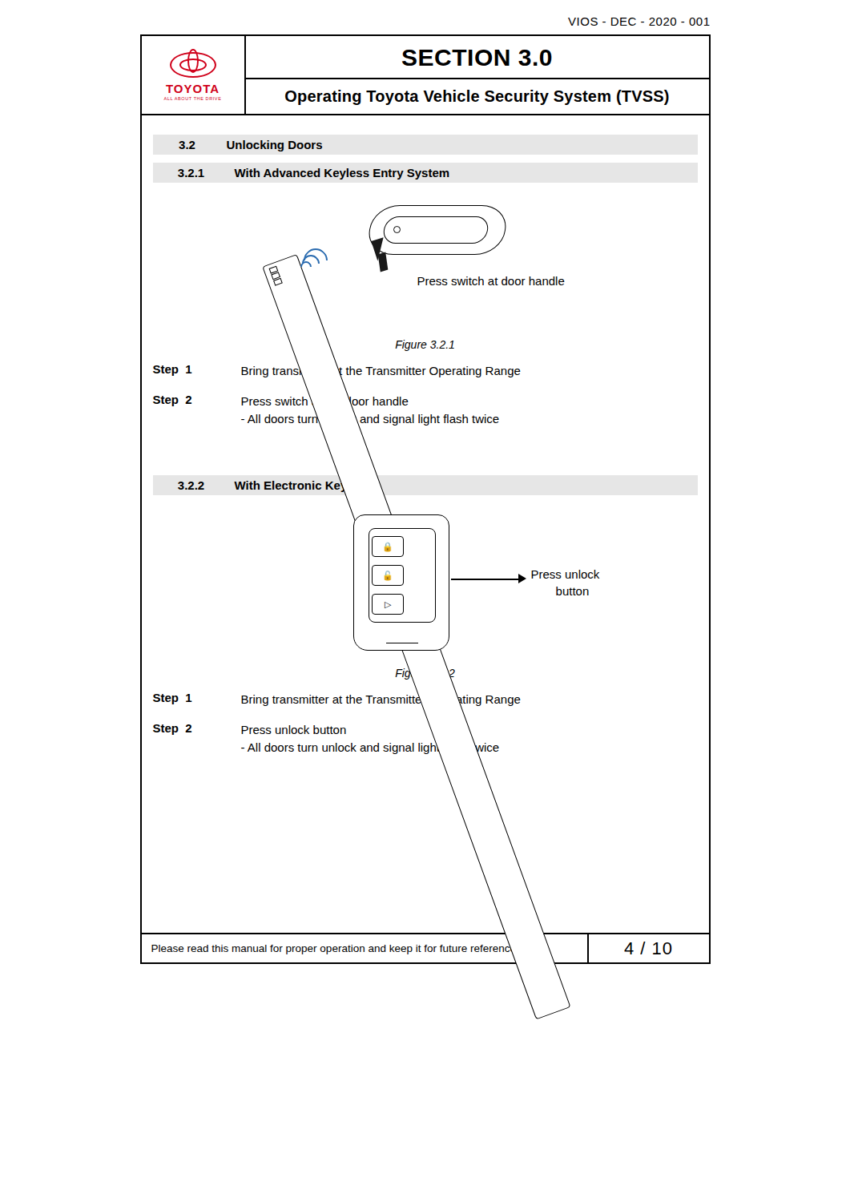VIOS - DEC - 2020 - 001
TOYOTA
ALL ABOUT THE DRIVE
SECTION 3.0
Operating Toyota Vehicle Security System (TVSS)
3.2
Unlocking Doors
3.2.1
With Advanced Keyless Entry System
Press switch at door handle
Figure 3.2.1
Step 1
Bring transmitter at the Transmitter Operating Range
Step 2
Press switch at the door handle - All doors turn unlock and signal light flash twice
3.2.2
With Electronic Key
🔒
🔓
▷
Press unlock button
Figure 3.2.2
Step 1
Bring transmitter at the Transmitter Operating Range
Step 2
Press unlock button - All doors turn unlock and signal light flash twice
Please read this manual for proper operation and keep it for future reference.
4 / 10